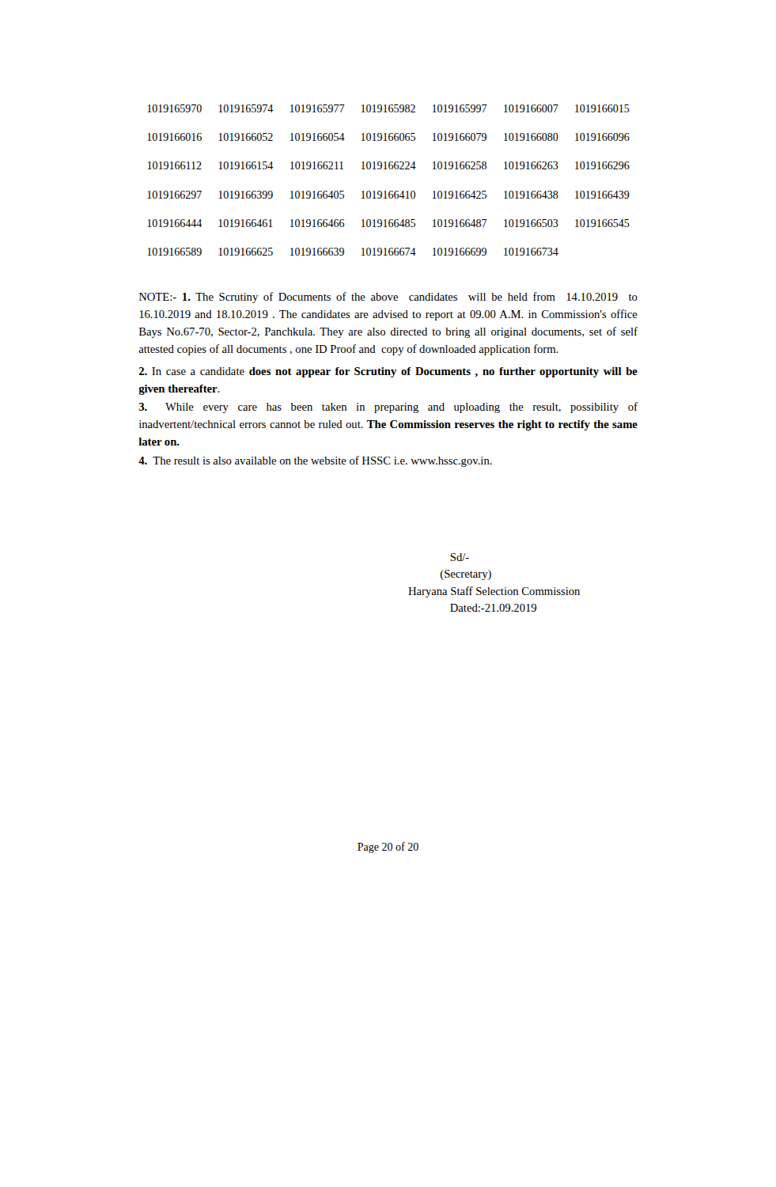| 1019165970 | 1019165974 | 1019165977 | 1019165982 | 1019165997 | 1019166007 | 1019166015 |
| 1019166016 | 1019166052 | 1019166054 | 1019166065 | 1019166079 | 1019166080 | 1019166096 |
| 1019166112 | 1019166154 | 1019166211 | 1019166224 | 1019166258 | 1019166263 | 1019166296 |
| 1019166297 | 1019166399 | 1019166405 | 1019166410 | 1019166425 | 1019166438 | 1019166439 |
| 1019166444 | 1019166461 | 1019166466 | 1019166485 | 1019166487 | 1019166503 | 1019166545 |
| 1019166589 | 1019166625 | 1019166639 | 1019166674 | 1019166699 | 1019166734 | |
NOTE:- 1. The Scrutiny of Documents of the above candidates will be held from 14.10.2019 to 16.10.2019 and 18.10.2019 . The candidates are advised to report at 09.00 A.M. in Commission's office Bays No.67-70, Sector-2, Panchkula. They are also directed to bring all original documents, set of self attested copies of all documents , one ID Proof and copy of downloaded application form.
2. In case a candidate does not appear for Scrutiny of Documents , no further opportunity will be given thereafter.
3. While every care has been taken in preparing and uploading the result, possibility of inadvertent/technical errors cannot be ruled out. The Commission reserves the right to rectify the same later on.
4. The result is also available on the website of HSSC i.e. www.hssc.gov.in.
Sd/-
(Secretary)
Haryana Staff Selection Commission
Dated:-21.09.2019
Page 20 of 20